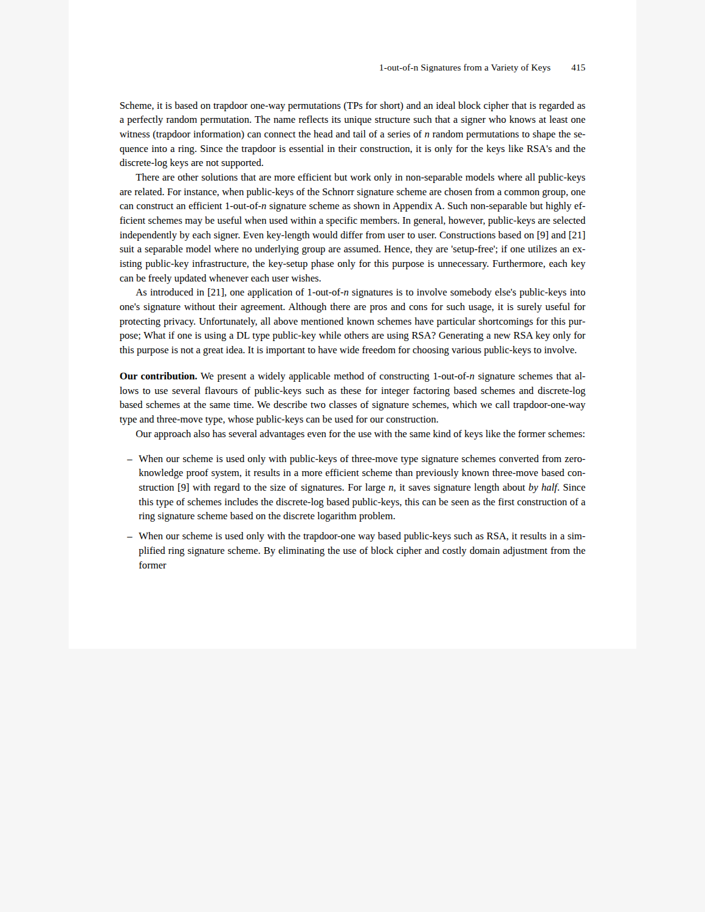1-out-of-n Signatures from a Variety of Keys 415
Scheme, it is based on trapdoor one-way permutations (TPs for short) and an ideal block cipher that is regarded as a perfectly random permutation. The name reflects its unique structure such that a signer who knows at least one witness (trapdoor information) can connect the head and tail of a series of n random permutations to shape the sequence into a ring. Since the trapdoor is essential in their construction, it is only for the keys like RSA's and the discrete-log keys are not supported.
There are other solutions that are more efficient but work only in non-separable models where all public-keys are related. For instance, when public-keys of the Schnorr signature scheme are chosen from a common group, one can construct an efficient 1-out-of-n signature scheme as shown in Appendix A. Such non-separable but highly efficient schemes may be useful when used within a specific members. In general, however, public-keys are selected independently by each signer. Even key-length would differ from user to user. Constructions based on [9] and [21] suit a separable model where no underlying group are assumed. Hence, they are 'setup-free'; if one utilizes an existing public-key infrastructure, the key-setup phase only for this purpose is unnecessary. Furthermore, each key can be freely updated whenever each user wishes.
As introduced in [21], one application of 1-out-of-n signatures is to involve somebody else's public-keys into one's signature without their agreement. Although there are pros and cons for such usage, it is surely useful for protecting privacy. Unfortunately, all above mentioned known schemes have particular shortcomings for this purpose; What if one is using a DL type public-key while others are using RSA? Generating a new RSA key only for this purpose is not a great idea. It is important to have wide freedom for choosing various public-keys to involve.
Our contribution. We present a widely applicable method of constructing 1-out-of-n signature schemes that allows to use several flavours of public-keys such as these for integer factoring based schemes and discrete-log based schemes at the same time. We describe two classes of signature schemes, which we call trapdoor-one-way type and three-move type, whose public-keys can be used for our construction.
Our approach also has several advantages even for the use with the same kind of keys like the former schemes:
When our scheme is used only with public-keys of three-move type signature schemes converted from zero-knowledge proof system, it results in a more efficient scheme than previously known three-move based construction [9] with regard to the size of signatures. For large n, it saves signature length about by half. Since this type of schemes includes the discrete-log based public-keys, this can be seen as the first construction of a ring signature scheme based on the discrete logarithm problem.
When our scheme is used only with the trapdoor-one way based public-keys such as RSA, it results in a simplified ring signature scheme. By eliminating the use of block cipher and costly domain adjustment from the former